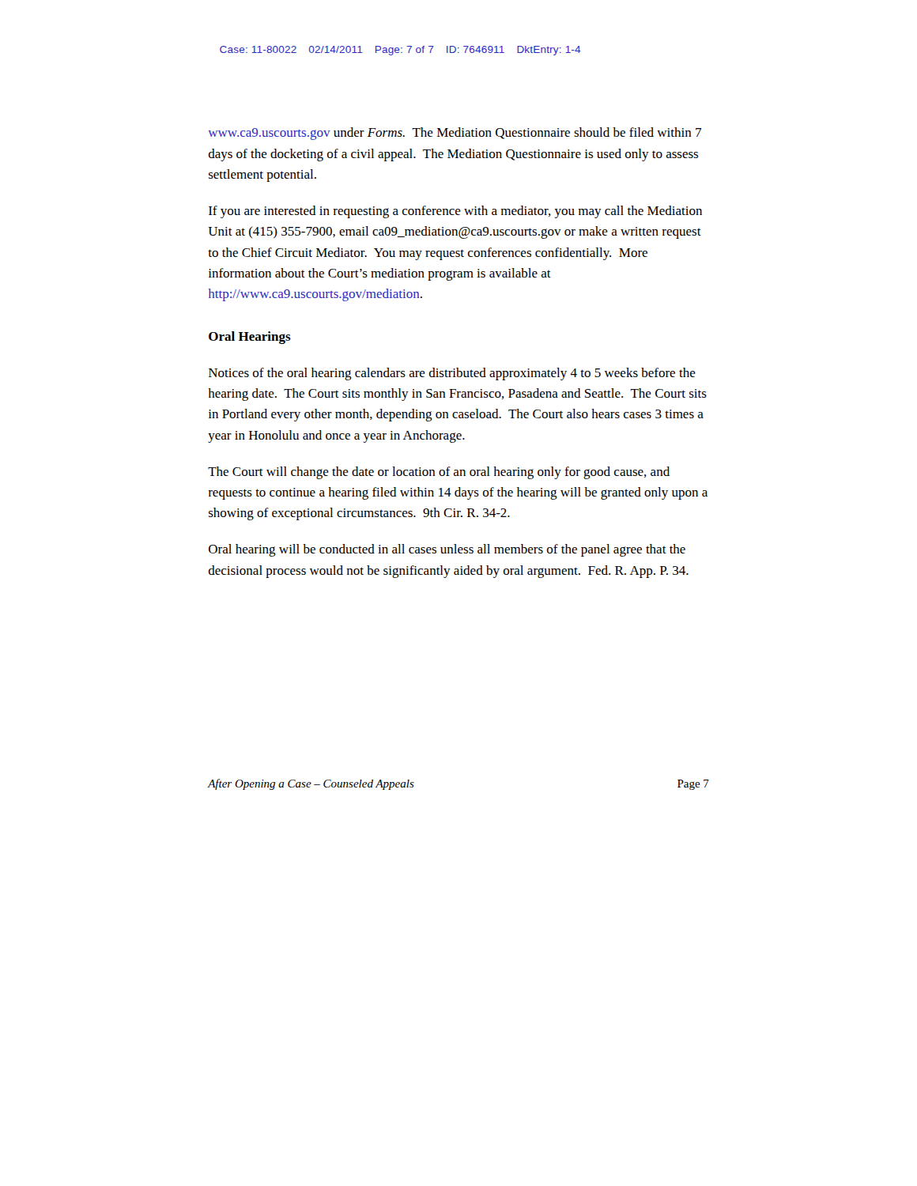Case: 11-8002202/14/2011 Page: 7 of 7 ID: 7646911 DktEntry: 1-4
www.ca9.uscourts.gov under Forms. The Mediation Questionnaire should be filed within 7 days of the docketing of a civil appeal. The Mediation Questionnaire is used only to assess settlement potential.
If you are interested in requesting a conference with a mediator, you may call the Mediation Unit at (415) 355-7900, email ca09_mediation@ca9.uscourts.gov or make a written request to the Chief Circuit Mediator. You may request conferences confidentially. More information about the Court’s mediation program is available at http://www.ca9.uscourts.gov/mediation.
Oral Hearings
Notices of the oral hearing calendars are distributed approximately 4 to 5 weeks before the hearing date. The Court sits monthly in San Francisco, Pasadena and Seattle. The Court sits in Portland every other month, depending on caseload. The Court also hears cases 3 times a year in Honolulu and once a year in Anchorage.
The Court will change the date or location of an oral hearing only for good cause, and requests to continue a hearing filed within 14 days of the hearing will be granted only upon a showing of exceptional circumstances. 9th Cir. R. 34-2.
Oral hearing will be conducted in all cases unless all members of the panel agree that the decisional process would not be significantly aided by oral argument. Fed. R. App. P. 34.
After Opening a Case – Counseled Appeals
Page 7